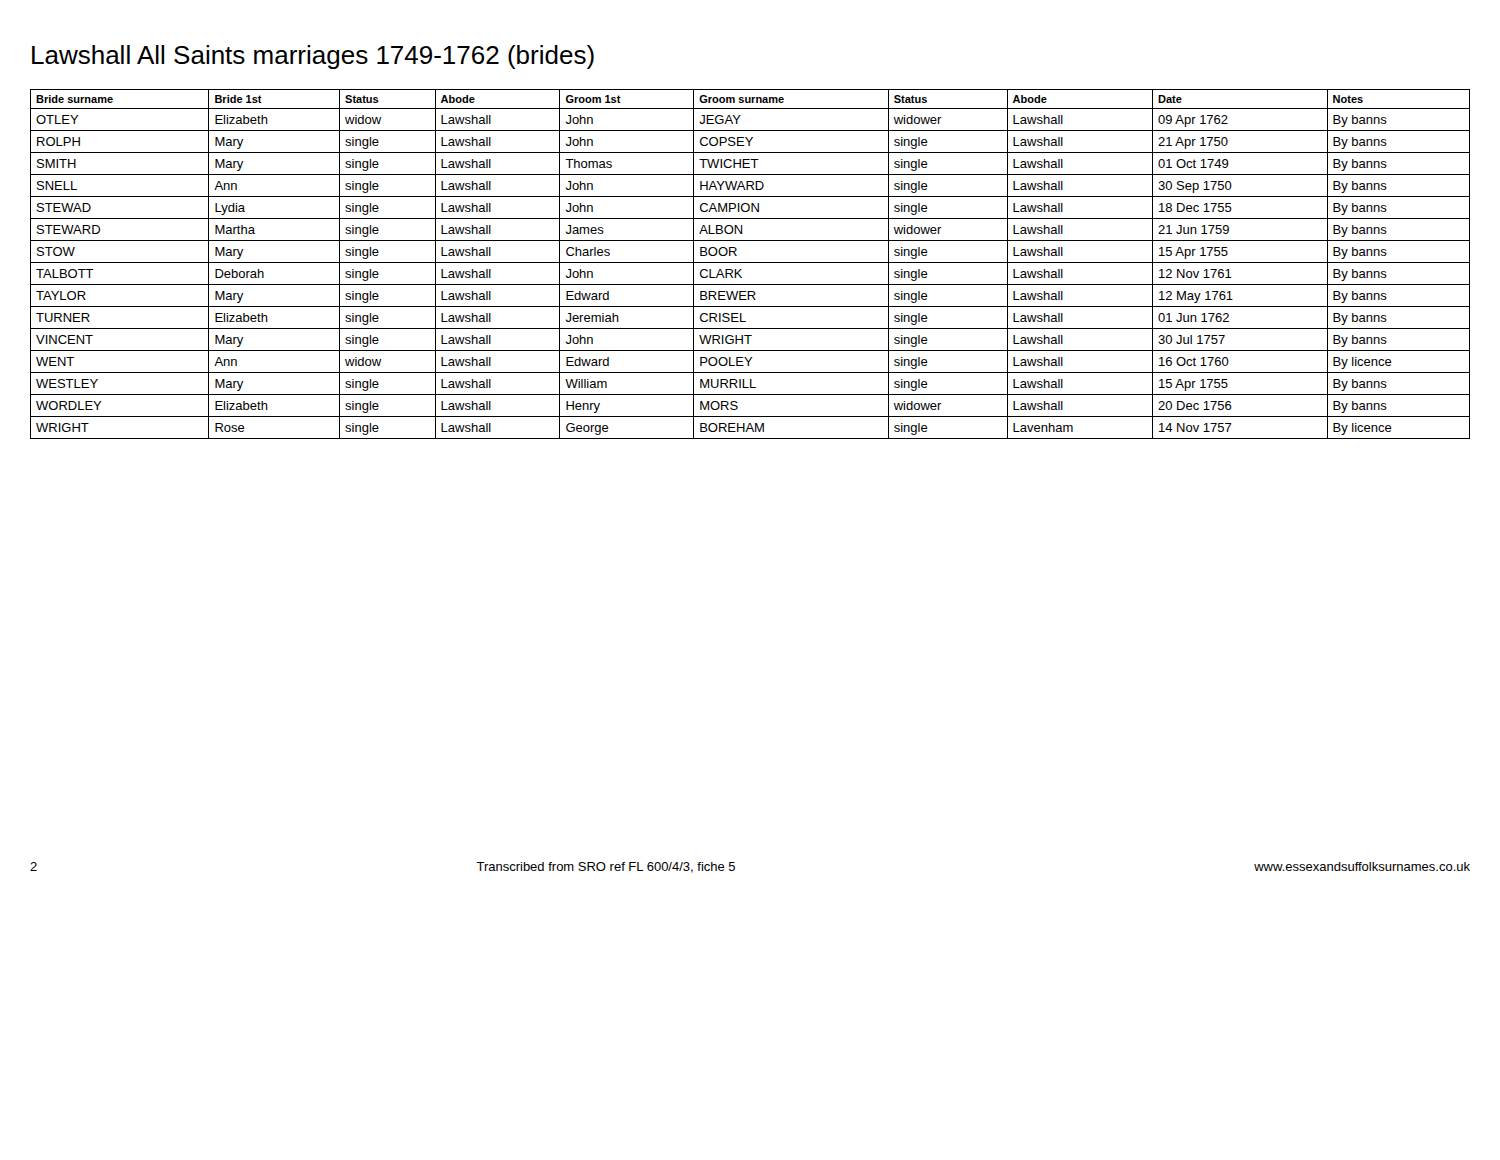Lawshall All Saints marriages 1749-1762 (brides)
| Bride surname | Bride 1st | Status | Abode | Groom 1st | Groom surname | Status | Abode | Date | Notes |
| --- | --- | --- | --- | --- | --- | --- | --- | --- | --- |
| OTLEY | Elizabeth | widow | Lawshall | John | JEGAY | widower | Lawshall | 09 Apr 1762 | By banns |
| ROLPH | Mary | single | Lawshall | John | COPSEY | single | Lawshall | 21 Apr 1750 | By banns |
| SMITH | Mary | single | Lawshall | Thomas | TWICHET | single | Lawshall | 01 Oct 1749 | By banns |
| SNELL | Ann | single | Lawshall | John | HAYWARD | single | Lawshall | 30 Sep 1750 | By banns |
| STEWAD | Lydia | single | Lawshall | John | CAMPION | single | Lawshall | 18 Dec 1755 | By banns |
| STEWARD | Martha | single | Lawshall | James | ALBON | widower | Lawshall | 21 Jun 1759 | By banns |
| STOW | Mary | single | Lawshall | Charles | BOOR | single | Lawshall | 15 Apr 1755 | By banns |
| TALBOTT | Deborah | single | Lawshall | John | CLARK | single | Lawshall | 12 Nov 1761 | By banns |
| TAYLOR | Mary | single | Lawshall | Edward | BREWER | single | Lawshall | 12 May 1761 | By banns |
| TURNER | Elizabeth | single | Lawshall | Jeremiah | CRISEL | single | Lawshall | 01 Jun 1762 | By banns |
| VINCENT | Mary | single | Lawshall | John | WRIGHT | single | Lawshall | 30 Jul 1757 | By banns |
| WENT | Ann | widow | Lawshall | Edward | POOLEY | single | Lawshall | 16 Oct 1760 | By licence |
| WESTLEY | Mary | single | Lawshall | William | MURRILL | single | Lawshall | 15 Apr 1755 | By banns |
| WORDLEY | Elizabeth | single | Lawshall | Henry | MORS | widower | Lawshall | 20 Dec 1756 | By banns |
| WRIGHT | Rose | single | Lawshall | George | BOREHAM | single | Lavenham | 14 Nov 1757 | By licence |
2
Transcribed from SRO ref FL 600/4/3, fiche 5
www.essexandsuffolksurnames.co.uk